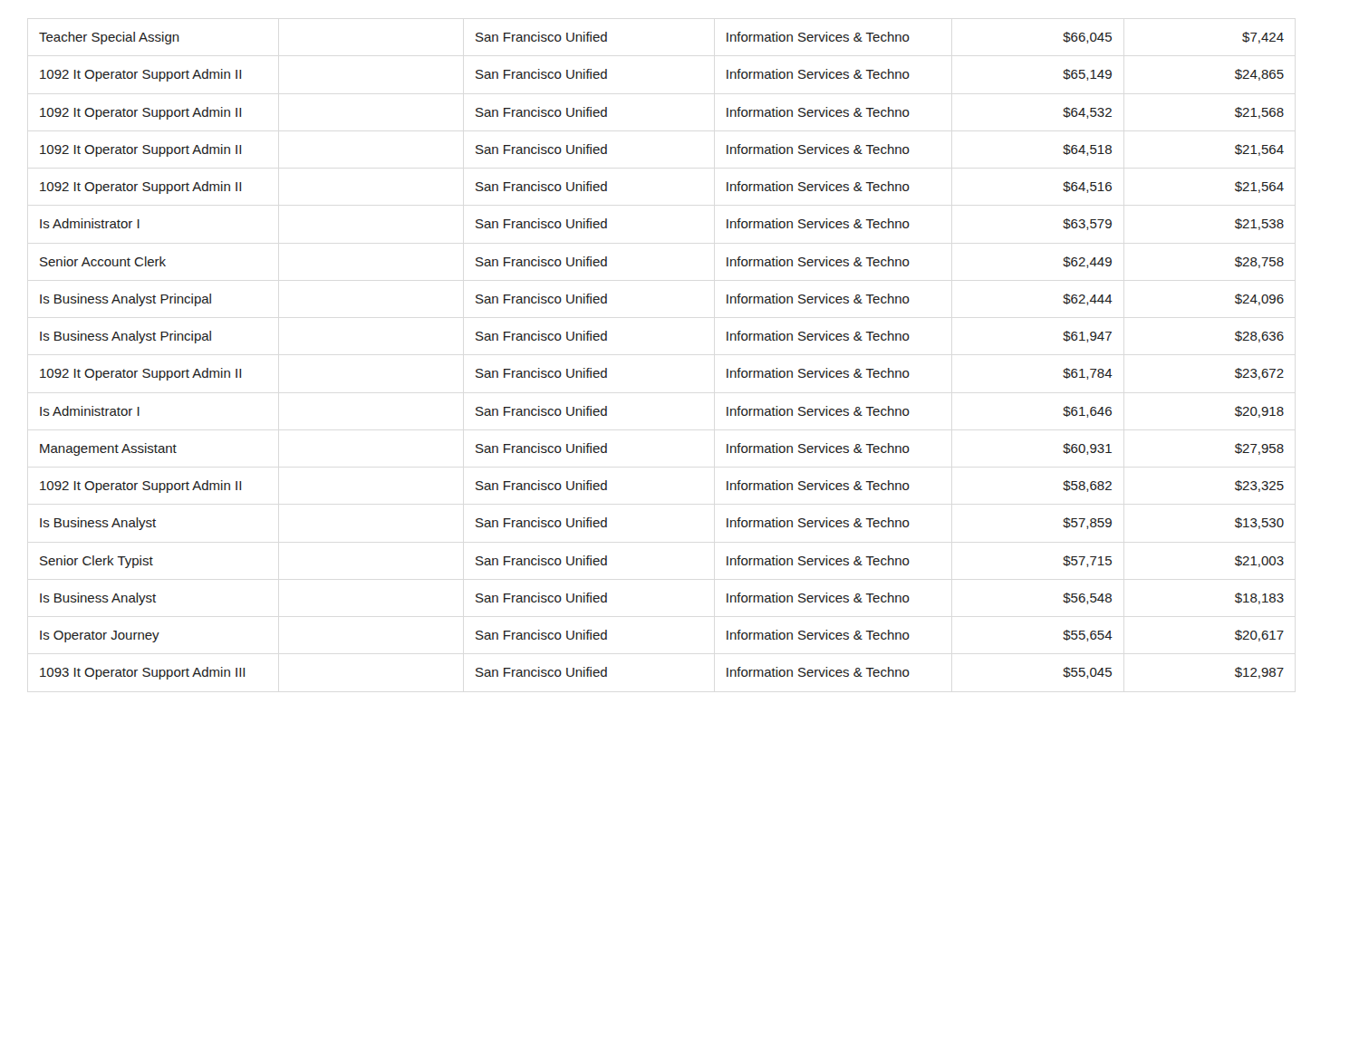| Teacher Special Assign | | San Francisco Unified | Information Services & Techno | $66,045 | $7,424 |
| 1092 It Operator Support Admin II | | San Francisco Unified | Information Services & Techno | $65,149 | $24,865 |
| 1092 It Operator Support Admin II | | San Francisco Unified | Information Services & Techno | $64,532 | $21,568 |
| 1092 It Operator Support Admin II | | San Francisco Unified | Information Services & Techno | $64,518 | $21,564 |
| 1092 It Operator Support Admin II | | San Francisco Unified | Information Services & Techno | $64,516 | $21,564 |
| Is Administrator I | | San Francisco Unified | Information Services & Techno | $63,579 | $21,538 |
| Senior Account Clerk | | San Francisco Unified | Information Services & Techno | $62,449 | $28,758 |
| Is Business Analyst Principal | | San Francisco Unified | Information Services & Techno | $62,444 | $24,096 |
| Is Business Analyst Principal | | San Francisco Unified | Information Services & Techno | $61,947 | $28,636 |
| 1092 It Operator Support Admin II | | San Francisco Unified | Information Services & Techno | $61,784 | $23,672 |
| Is Administrator I | | San Francisco Unified | Information Services & Techno | $61,646 | $20,918 |
| Management Assistant | | San Francisco Unified | Information Services & Techno | $60,931 | $27,958 |
| 1092 It Operator Support Admin II | | San Francisco Unified | Information Services & Techno | $58,682 | $23,325 |
| Is Business Analyst | | San Francisco Unified | Information Services & Techno | $57,859 | $13,530 |
| Senior Clerk Typist | | San Francisco Unified | Information Services & Techno | $57,715 | $21,003 |
| Is Business Analyst | | San Francisco Unified | Information Services & Techno | $56,548 | $18,183 |
| Is Operator Journey | | San Francisco Unified | Information Services & Techno | $55,654 | $20,617 |
| 1093 It Operator Support Admin III | | San Francisco Unified | Information Services & Techno | $55,045 | $12,987 |